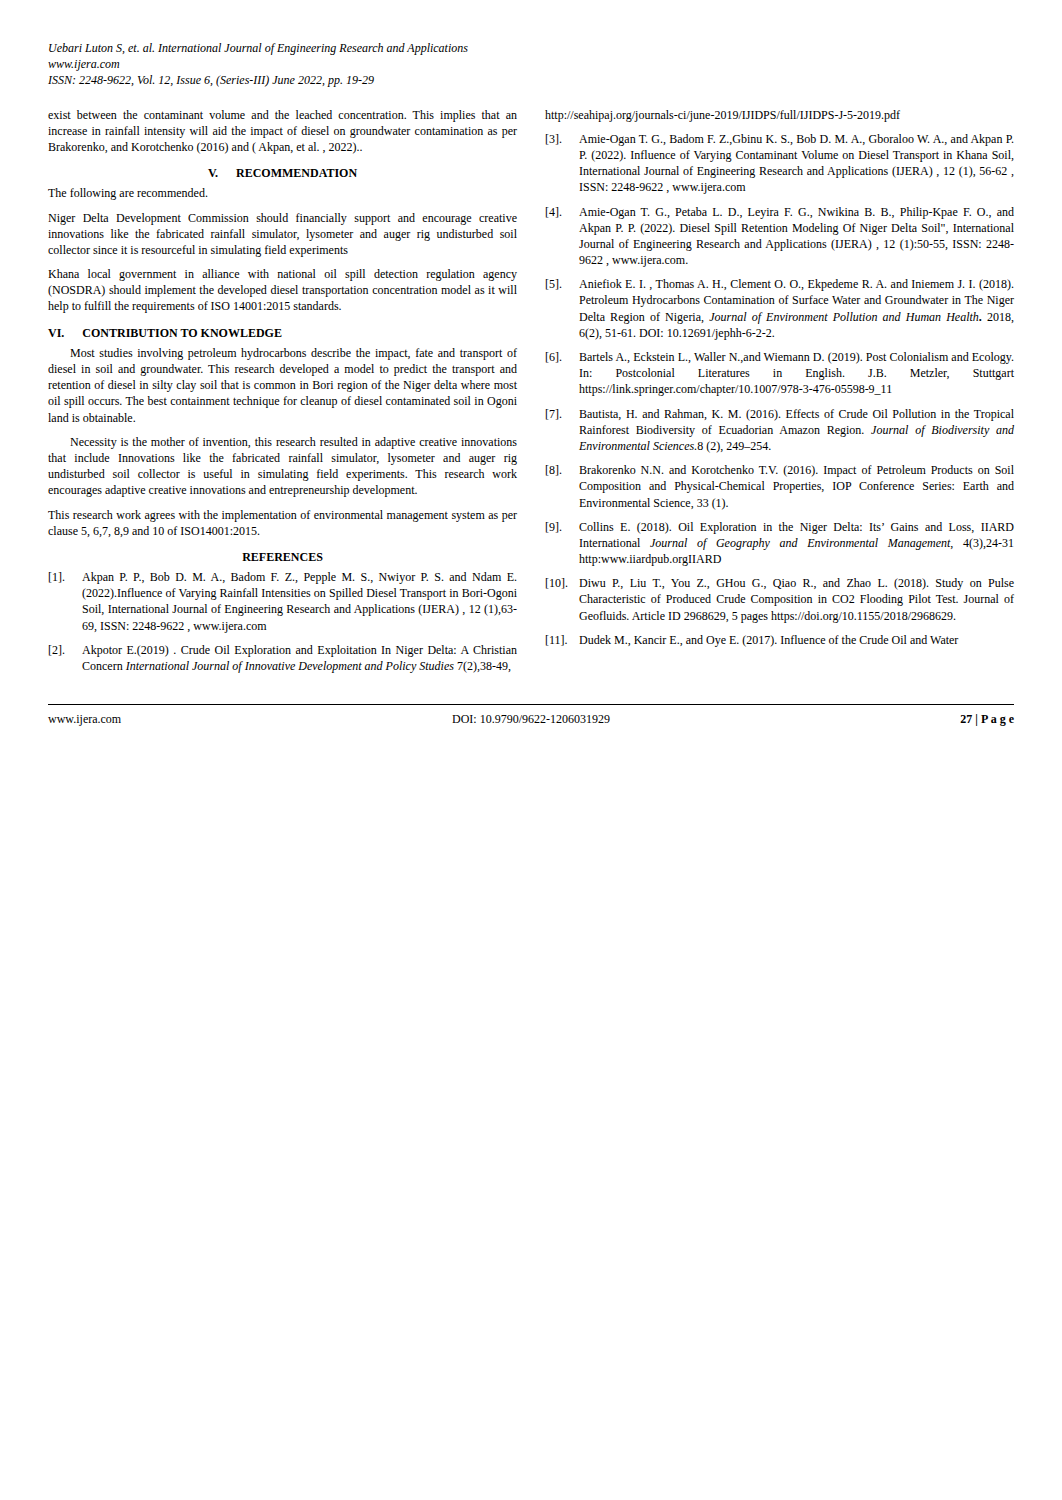Uebari Luton S, et. al. International Journal of Engineering Research and Applications
www.ijera.com
ISSN: 2248-9622, Vol. 12, Issue 6, (Series-III) June 2022, pp. 19-29
exist between the contaminant volume and the leached concentration. This implies that an increase in rainfall intensity will aid the impact of diesel on groundwater contamination as per Brakorenko, and Korotchenko (2016) and ( Akpan, et al. , 2022)..
V. RECOMMENDATION
The following are recommended.
Niger Delta Development Commission should financially support and encourage creative innovations like the fabricated rainfall simulator, lysometer and auger rig undisturbed soil collector since it is resourceful in simulating field experiments
Khana local government in alliance with national oil spill detection regulation agency (NOSDRA) should implement the developed diesel transportation concentration model as it will help to fulfill the requirements of ISO 14001:2015 standards.
VI. CONTRIBUTION TO KNOWLEDGE
Most studies involving petroleum hydrocarbons describe the impact, fate and transport of diesel in soil and groundwater. This research developed a model to predict the transport and retention of diesel in silty clay soil that is common in Bori region of the Niger delta where most oil spill occurs. The best containment technique for cleanup of diesel contaminated soil in Ogoni land is obtainable.
Necessity is the mother of invention, this research resulted in adaptive creative innovations that include Innovations like the fabricated rainfall simulator, lysometer and auger rig undisturbed soil collector is useful in simulating field experiments. This research work encourages adaptive creative innovations and entrepreneurship development.
This research work agrees with the implementation of environmental management system as per clause 5, 6,7, 8,9 and 10 of ISO14001:2015.
REFERENCES
[1]. Akpan P. P., Bob D. M. A., Badom F. Z., Pepple M. S., Nwiyor P. S. and Ndam E. (2022).Influence of Varying Rainfall Intensities on Spilled Diesel Transport in Bori-Ogoni Soil, International Journal of Engineering Research and Applications (IJERA) , 12 (1),63-69, ISSN: 2248-9622 , www.ijera.com
[2]. Akpotor E.(2019) . Crude Oil Exploration and Exploitation In Niger Delta: A Christian Concern International Journal of Innovative Development and Policy Studies 7(2),38-49,
http://seahipaj.org/journals-ci/june-2019/IJIDPS/full/IJIDPS-J-5-2019.pdf
[3]. Amie-Ogan T. G., Badom F. Z.,Gbinu K. S., Bob D. M. A., Gboraloo W. A., and Akpan P. P. (2022). Influence of Varying Contaminant Volume on Diesel Transport in Khana Soil, International Journal of Engineering Research and Applications (IJERA) , 12 (1), 56-62 , ISSN: 2248-9622 , www.ijera.com
[4]. Amie-Ogan T. G., Petaba L. D., Leyira F. G., Nwikina B. B., Philip-Kpae F. O., and Akpan P. P. (2022). Diesel Spill Retention Modeling Of Niger Delta Soil", International Journal of Engineering Research and Applications (IJERA) , 12 (1):50-55, ISSN: 2248-9622 , www.ijera.com.
[5]. Aniefiok E. I. , Thomas A. H., Clement O. O., Ekpedeme R. A. and Iniemem J. I. (2018). Petroleum Hydrocarbons Contamination of Surface Water and Groundwater in The Niger Delta Region of Nigeria, Journal of Environment Pollution and Human Health. 2018, 6(2), 51-61. DOI: 10.12691/jephh-6-2-2.
[6]. Bartels A., Eckstein L., Waller N.,and Wiemann D. (2019). Post Colonialism and Ecology. In: Postcolonial Literatures in English. J.B. Metzler, Stuttgart https://link.springer.com/chapter/10.1007/978-3-476-05598-9_11
[7]. Bautista, H. and Rahman, K. M. (2016). Effects of Crude Oil Pollution in the Tropical Rainforest Biodiversity of Ecuadorian Amazon Region. Journal of Biodiversity and Environmental Sciences. 8 (2), 249–254.
[8]. Brakorenko N.N. and Korotchenko T.V. (2016). Impact of Petroleum Products on Soil Composition and Physical-Chemical Properties, IOP Conference Series: Earth and Environmental Science, 33 (1).
[9]. Collins E. (2018). Oil Exploration in the Niger Delta: Its’ Gains and Loss, IIARD International Journal of Geography and Environmental Management, 4(3),24-31 http:www.iiardpub.orgIIARD
[10]. Diwu P., Liu T., You Z., GHou G., Qiao R., and Zhao L. (2018). Study on Pulse Characteristic of Produced Crude Composition in CO2 Flooding Pilot Test. Journal of Geofluids. Article ID 2968629, 5 pages https://doi.org/10.1155/2018/2968629.
[11]. Dudek M., Kancir E., and Oye E. (2017). Influence of the Crude Oil and Water
www.ijera.com
DOI: 10.9790/9622-1206031929
27 | P a g e